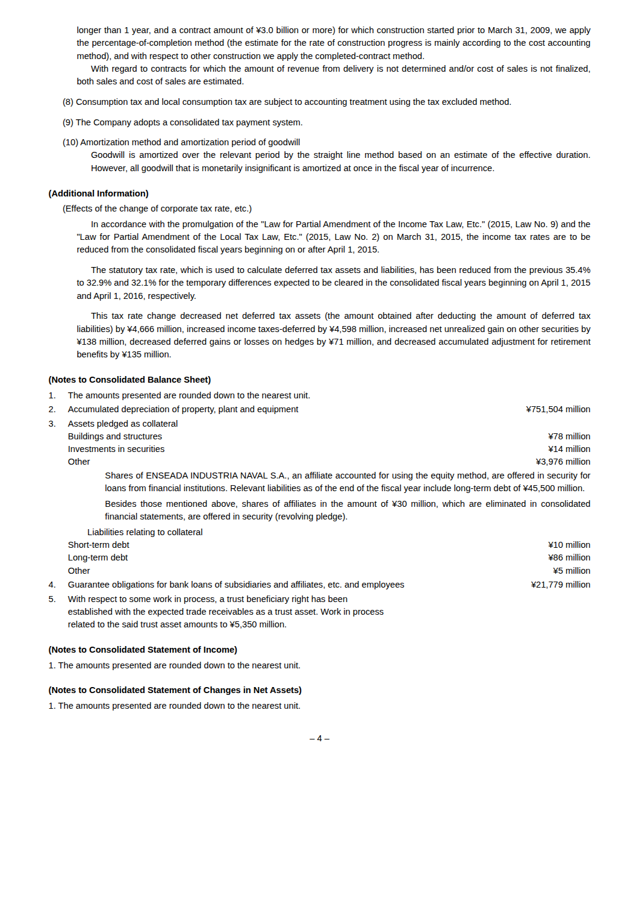longer than 1 year, and a contract amount of ¥3.0 billion or more) for which construction started prior to March 31, 2009, we apply the percentage-of-completion method (the estimate for the rate of construction progress is mainly according to the cost accounting method), and with respect to other construction we apply the completed-contract method. With regard to contracts for which the amount of revenue from delivery is not determined and/or cost of sales is not finalized, both sales and cost of sales are estimated.
(8) Consumption tax and local consumption tax are subject to accounting treatment using the tax excluded method.
(9) The Company adopts a consolidated tax payment system.
(10) Amortization method and amortization period of goodwill
Goodwill is amortized over the relevant period by the straight line method based on an estimate of the effective duration. However, all goodwill that is monetarily insignificant is amortized at once in the fiscal year of incurrence.
(Additional Information)
(Effects of the change of corporate tax rate, etc.)
In accordance with the promulgation of the "Law for Partial Amendment of the Income Tax Law, Etc." (2015, Law No. 9) and the "Law for Partial Amendment of the Local Tax Law, Etc." (2015, Law No. 2) on March 31, 2015, the income tax rates are to be reduced from the consolidated fiscal years beginning on or after April 1, 2015.
The statutory tax rate, which is used to calculate deferred tax assets and liabilities, has been reduced from the previous 35.4% to 32.9% and 32.1% for the temporary differences expected to be cleared in the consolidated fiscal years beginning on April 1, 2015 and April 1, 2016, respectively.
This tax rate change decreased net deferred tax assets (the amount obtained after deducting the amount of deferred tax liabilities) by ¥4,666 million, increased income taxes-deferred by ¥4,598 million, increased net unrealized gain on other securities by ¥138 million, decreased deferred gains or losses on hedges by ¥71 million, and decreased accumulated adjustment for retirement benefits by ¥135 million.
(Notes to Consolidated Balance Sheet)
1. The amounts presented are rounded down to the nearest unit.
2.
Accumulated depreciation of property, plant and equipment
¥751,504 million
3. Assets pledged as collateral
| Buildings and structures | ¥78 million |
| Investments in securities | ¥14 million |
| Other | ¥3,976 million |
Shares of ENSEADA INDUSTRIA NAVAL S.A., an affiliate accounted for using the equity method, are offered in security for loans from financial institutions. Relevant liabilities as of the end of the fiscal year include long-term debt of ¥45,500 million.
Besides those mentioned above, shares of affiliates in the amount of ¥30 million, which are eliminated in consolidated financial statements, are offered in security (revolving pledge).
Liabilities relating to collateral
| Short-term debt | ¥10 million |
| Long-term debt | ¥86 million |
| Other | ¥5 million |
4.
Guarantee obligations for bank loans of subsidiaries and affiliates, etc. and employees
¥21,779 million
5.
With respect to some work in process, a trust beneficiary right has been established with the expected trade receivables as a trust asset. Work in process related to the said trust asset amounts to ¥5,350 million.
(Notes to Consolidated Statement of Income)
1. The amounts presented are rounded down to the nearest unit.
(Notes to Consolidated Statement of Changes in Net Assets)
1. The amounts presented are rounded down to the nearest unit.
– 4 –